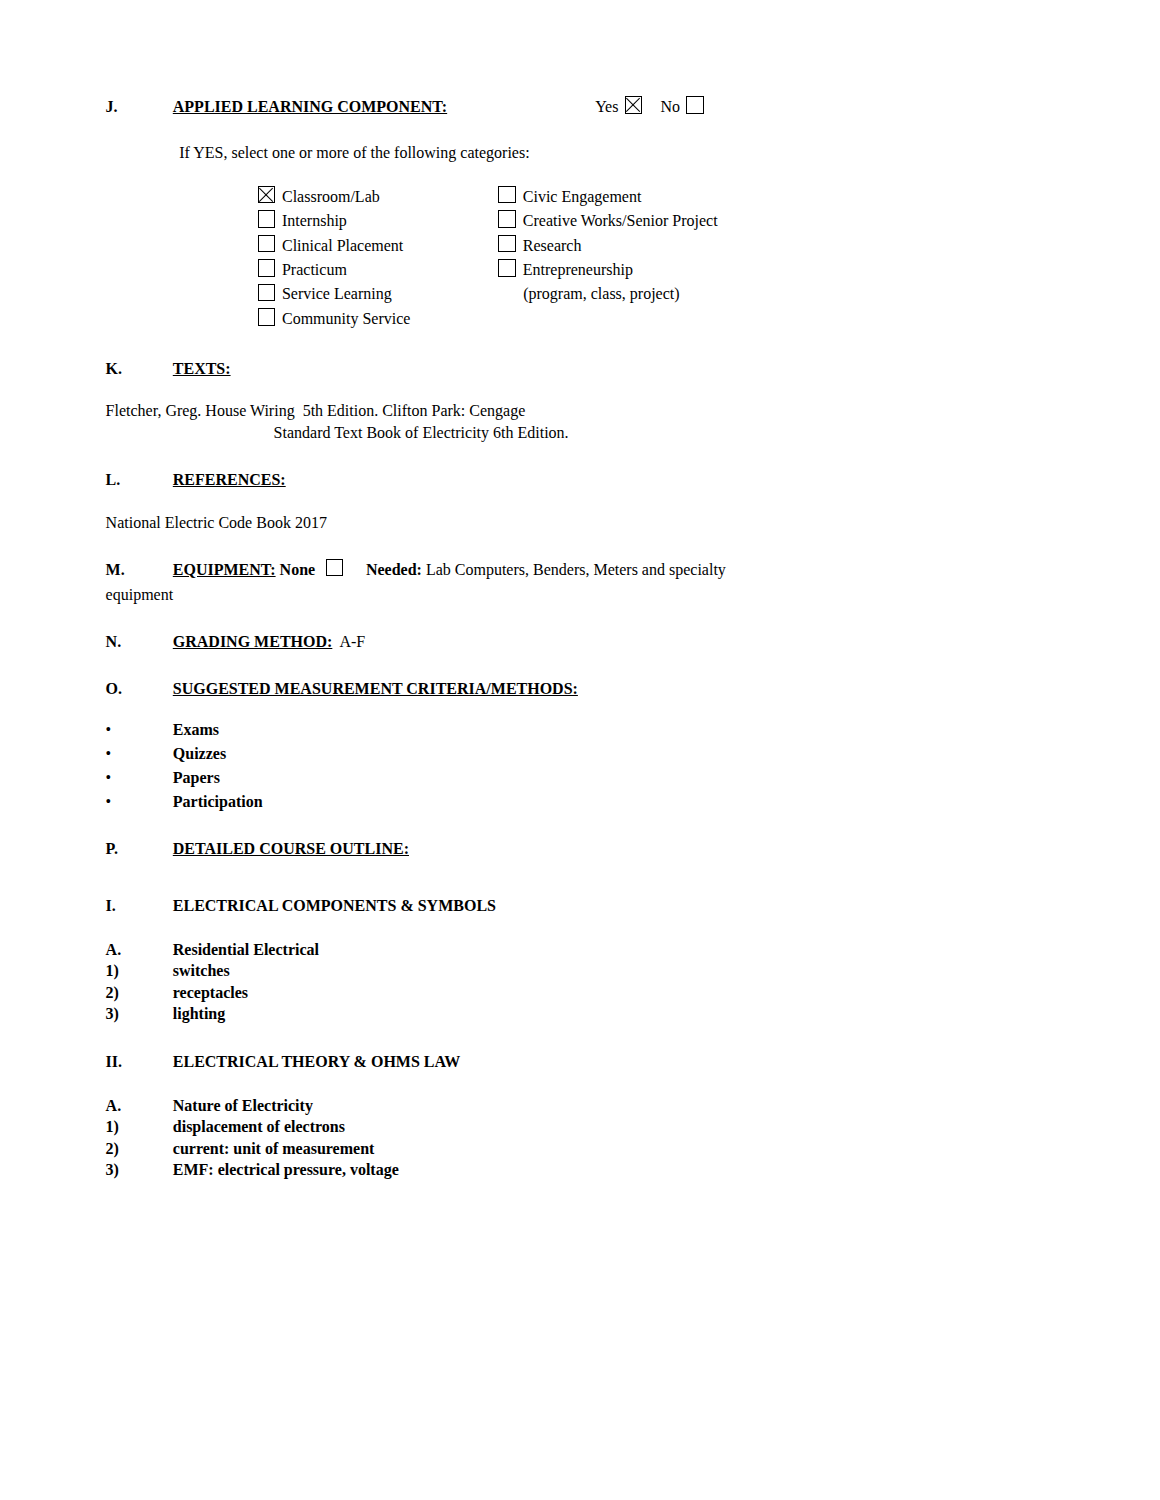J.
APPLIED LEARNING COMPONENT: Yes No
If YES, select one or more of the following categories:
Classroom/Lab
Internship
Clinical Placement
Practicum
Service Learning
Community Service
Civic Engagement
Creative Works/Senior Project
Research
Entrepreneurship
(program, class, project)
K.
TEXTS:
Fletcher, Greg. House Wiring 5th Edition. Clifton Park: Cengage
Standard Text Book of Electricity 6th Edition.
L.
REFERENCES:
National Electric Code Book 2017
M.
EQUIPMENT: None Needed: Lab Computers, Benders, Meters and specialty
equipment
N.
GRADING METHOD: A-F
O.
SUGGESTED MEASUREMENT CRITERIA/METHODS:
•Exams
•Quizzes
•Papers
•Participation
P.
DETAILED COURSE OUTLINE:
I. ELECTRICAL COMPONENTS & SYMBOLS
A. Residential Electrical
1) switches
2) receptacles
3) lighting
II. ELECTRICAL THEORY & OHMS LAW
A. Nature of Electricity
1) displacement of electrons
2) current: unit of measurement
3) EMF: electrical pressure, voltage